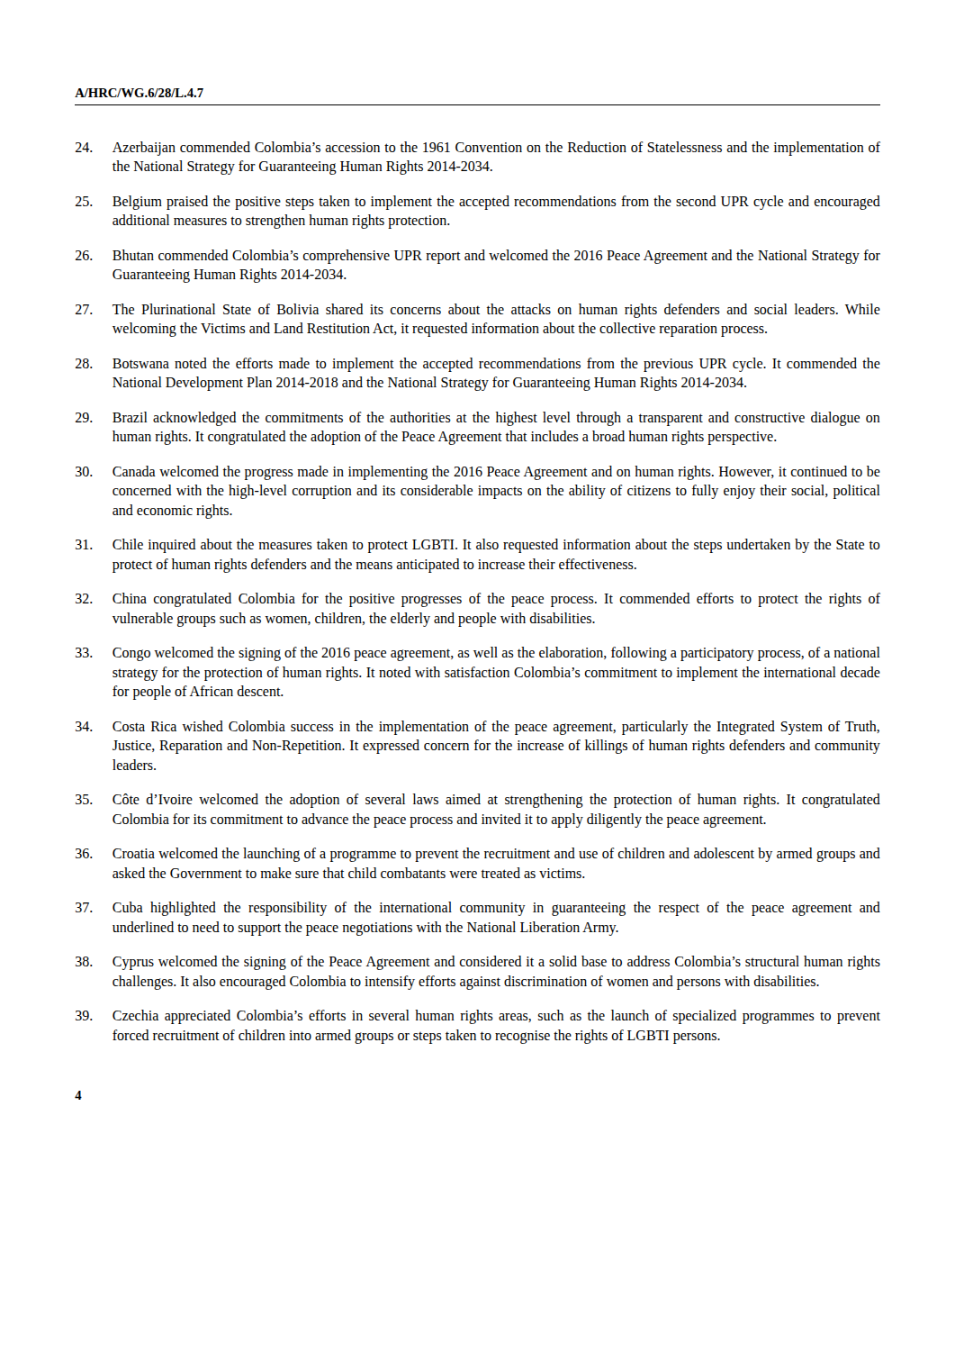A/HRC/WG.6/28/L.4.7
Azerbaijan commended Colombia’s accession to the 1961 Convention on the Reduction of Statelessness and the implementation of the National Strategy for Guaranteeing Human Rights 2014-2034.
Belgium praised the positive steps taken to implement the accepted recommendations from the second UPR cycle and encouraged additional measures to strengthen human rights protection.
Bhutan commended Colombia’s comprehensive UPR report and welcomed the 2016 Peace Agreement and the National Strategy for Guaranteeing Human Rights 2014-2034.
The Plurinational State of Bolivia shared its concerns about the attacks on human rights defenders and social leaders. While welcoming the Victims and Land Restitution Act, it requested information about the collective reparation process.
Botswana noted the efforts made to implement the accepted recommendations from the previous UPR cycle. It commended the National Development Plan 2014-2018 and the National Strategy for Guaranteeing Human Rights 2014-2034.
Brazil acknowledged the commitments of the authorities at the highest level through a transparent and constructive dialogue on human rights. It congratulated the adoption of the Peace Agreement that includes a broad human rights perspective.
Canada welcomed the progress made in implementing the 2016 Peace Agreement and on human rights. However, it continued to be concerned with the high-level corruption and its considerable impacts on the ability of citizens to fully enjoy their social, political and economic rights.
Chile inquired about the measures taken to protect LGBTI. It also requested information about the steps undertaken by the State to protect of human rights defenders and the means anticipated to increase their effectiveness.
China congratulated Colombia for the positive progresses of the peace process. It commended efforts to protect the rights of vulnerable groups such as women, children, the elderly and people with disabilities.
Congo welcomed the signing of the 2016 peace agreement, as well as the elaboration, following a participatory process, of a national strategy for the protection of human rights. It noted with satisfaction Colombia’s commitment to implement the international decade for people of African descent.
Costa Rica wished Colombia success in the implementation of the peace agreement, particularly the Integrated System of Truth, Justice, Reparation and Non-Repetition. It expressed concern for the increase of killings of human rights defenders and community leaders.
Côte d’Ivoire welcomed the adoption of several laws aimed at strengthening the protection of human rights. It congratulated Colombia for its commitment to advance the peace process and invited it to apply diligently the peace agreement.
Croatia welcomed the launching of a programme to prevent the recruitment and use of children and adolescent by armed groups and asked the Government to make sure that child combatants were treated as victims.
Cuba highlighted the responsibility of the international community in guaranteeing the respect of the peace agreement and underlined to need to support the peace negotiations with the National Liberation Army.
Cyprus welcomed the signing of the Peace Agreement and considered it a solid base to address Colombia’s structural human rights challenges. It also encouraged Colombia to intensify efforts against discrimination of women and persons with disabilities.
Czechia appreciated Colombia’s efforts in several human rights areas, such as the launch of specialized programmes to prevent forced recruitment of children into armed groups or steps taken to recognise the rights of LGBTI persons.
4